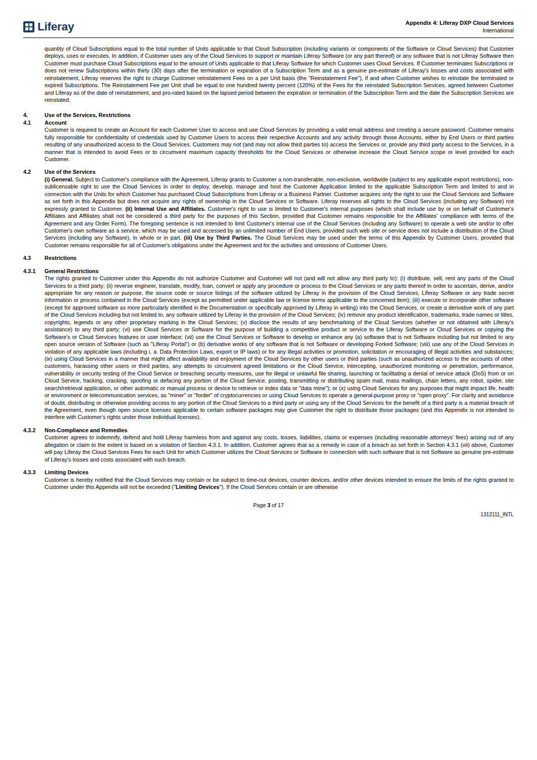Liferay
Appendix 4: Liferay DXP Cloud Services
International
quantity of Cloud Subscriptions equal to the total number of Units applicable to that Cloud Subscription (including variants or components of the Software or Cloud Services) that Customer deploys, uses or executes. In addition, if Customer uses any of the Cloud Services to support or maintain Liferay Software (or any part thereof) or any software that is not Liferay Software then Customer must purchase Cloud Subscriptions equal to the amount of Units applicable to that Liferay Software for which Customer uses Cloud Services. If Customer terminates Subscriptions or does not renew Subscriptions within thirty (30) days after the termination or expiration of a Subscription Term and as a genuine pre-estimate of Liferay's losses and costs associated with reinstatement, Liferay reserves the right to charge Customer reinstatement Fees on a per Unit basis (the "Reinstatement Fee"), if and when Customer wishes to reinstate the terminated or expired Subscriptions. The Reinstatement Fee per Unit shall be equal to one hundred twenty percent (120%) of the Fees for the reinstated Subscription Services, agreed between Customer and Liferay as of the date of reinstatement, and pro-rated based on the lapsed period between the expiration or termination of the Subscription Term and the date the Subscription Services are reinstated.
4.
Use of the Services, Restrictions
4.1
Account
Customer is required to create an Account for each Customer User to access and use Cloud Services by providing a valid email address and creating a secure password. Customer remains fully responsible for confidentiality of credentials used by Customer Users to access their respective Accounts and any activity through those Accounts, either by End Users or third parties resulting of any unauthorized access to the Cloud Services. Customers may not (and may not allow third parties to) access the Services or, provide any third party access to the Services, in a manner that is intended to avoid Fees or to circumvent maximum capacity thresholds for the Cloud Services or otherwise increase the Cloud Service scope or level provided for each Customer.
4.2
Use of the Services
(i) General. Subject to Customer's compliance with the Agreement, Liferay grants to Customer a non-transferable, non-exclusive, worldwide (subject to any applicable export restrictions), non-sublicensable right to use the Cloud Services in order to deploy, develop, manage and host the Customer Application limited to the applicable Subscription Term and limited to and in connection with the Units for which Customer has purchased Cloud Subscriptions from Liferay or a Business Partner. Customer acquires only the right to use the Cloud Services and Software as set forth in this Appendix but does not acquire any rights of ownership in the Cloud Services or Software. Liferay reserves all rights to the Cloud Services (including any Software) not expressly granted to Customer. (ii) Internal Use and Affiliates. Customer's right to use is limited to Customer's internal purposes (which shall include use by or on behalf of Customer's Affiliates and Affiliates shall not be considered a third party for the purposes of this Section, provided that Customer remains responsible for the Affiliates' compliance with terms of the Agreement and any Order Form). The foregoing sentence is not intended to limit Customer's internal use of the Cloud Services (including any Software) to operate a web site and/or to offer Customer's own software as a service, which may be used and accessed by an unlimited number of End Users, provided such web site or service does not include a distribution of the Cloud Services (including any Software), in whole or in part. (iii) Use by Third Parties. The Cloud Services may be used under the terms of this Appendix by Customer Users, provided that Customer remains responsible for all of Customer's obligations under the Agreement and for the activities and omissions of Customer Users.
4.3
Restrictions
4.3.1
General Restrictions
The rights granted to Customer under this Appendix do not authorize Customer and Customer will not (and will not allow any third party to): (i) distribute, sell, rent any parts of the Cloud Services to a third party; (ii) reverse engineer, translate, modify, loan, convert or apply any procedure or process to the Cloud Services or any parts thereof in order to ascertain, derive, and/or appropriate for any reason or purpose, the source code or source listings of the software utilized by Liferay in the provision of the Cloud Services, Liferay Software or any trade secret information or process contained in the Cloud Services (except as permitted under applicable law or license terms applicable to the concerned item); (iii) execute or incorporate other software (except for approved software as more particularly identified in the Documentation or specifically approved by Liferay in writing) into the Cloud Services, or create a derivative work of any part of the Cloud Services including but not limited to, any software utilized by Liferay in the provision of the Cloud Services; (iv) remove any product identification, trademarks, trade names or titles, copyrights, legends or any other proprietary marking in the Cloud Services; (v) disclose the results of any benchmarking of the Cloud Services (whether or not obtained with Liferay's assistance) to any third party; (vi) use Cloud Services or Software for the purpose of building a competitive product or service to the Liferay Software or Cloud Services or copying the Software's or Cloud Services features or user interface; (vii) use the Cloud Services or Software to develop or enhance any (a) software that is not Software including but not limited to any open source version of Software (such as "Liferay Portal") or (b) derivative works of any software that is not Software or developing Forked Software; (viii) use any of the Cloud Services in violation of any applicable laws (including i. a. Data Protection Laws, export or IP laws) or for any illegal activities or promotion, solicitation or encouraging of illegal activities and substances; (ix) using Cloud Services in a manner that might affect availability and enjoyment of the Cloud Services by other users or third parties (such as unauthorized access to the accounts of other customers, harassing other users or third parties, any attempts to circumvent agreed limitations or the Cloud Service, intercepting, unauthorized monitoring or penetration, performance, vulnerability or security testing of the Cloud Service or breaching security measures, use for illegal or unlawful file sharing, launching or facilitating a denial of service attack (DoS) from or on Cloud Service, hacking, cracking, spoofing or defacing any portion of the Cloud Service, posting, transmitting or distributing spam mail, mass mailings, chain letters, any robot, spider, site search/retrieval application, or other automatic or manual process or device to retrieve or index data or "data mine"); or (x) using Cloud Services for any purposes that might impact life, health or environment or telecommunication services, as "miner" or "forder" of cryptocurrencies or using Cloud Services to operate a general-purpose proxy or "open proxy". For clarity and avoidance of doubt, distributing or otherwise providing access to any portion of the Cloud Services to a third party or using any of the Cloud Services for the benefit of a third party is a material breach of the Agreement, even though open source licenses applicable to certain software packages may give Customer the right to distribute those packages (and this Appendix is not intended to interfere with Customer's rights under those individual licenses).
4.3.2
Non-Compliance and Remedies
Customer agrees to indemnify, defend and hold Liferay harmless from and against any costs, losses, liabilities, claims or expenses (including reasonable attorneys' fees) arising out of any allegation or claim to the extent is based on a violation of Section 4.3.1. In addition, Customer agrees that as a remedy in case of a breach as set forth in Section 4.3.1 (vii) above, Customer will pay Liferay the Cloud Services Fees for each Unit for which Customer utilizes the Cloud Services or Software in connection with such software that is not Software as genuine pre-estimate of Liferay's losses and costs associated with such breach.
4.3.3
Limiting Devices
Customer is hereby notified that the Cloud Services may contain or be subject to time-out devices, counter devices, and/or other devices intended to ensure the limits of the rights granted to Customer under this Appendix will not be exceeded ("Limiting Devices"). If the Cloud Services contain or are otherwise
Page 3 of 17
1312111_INTL